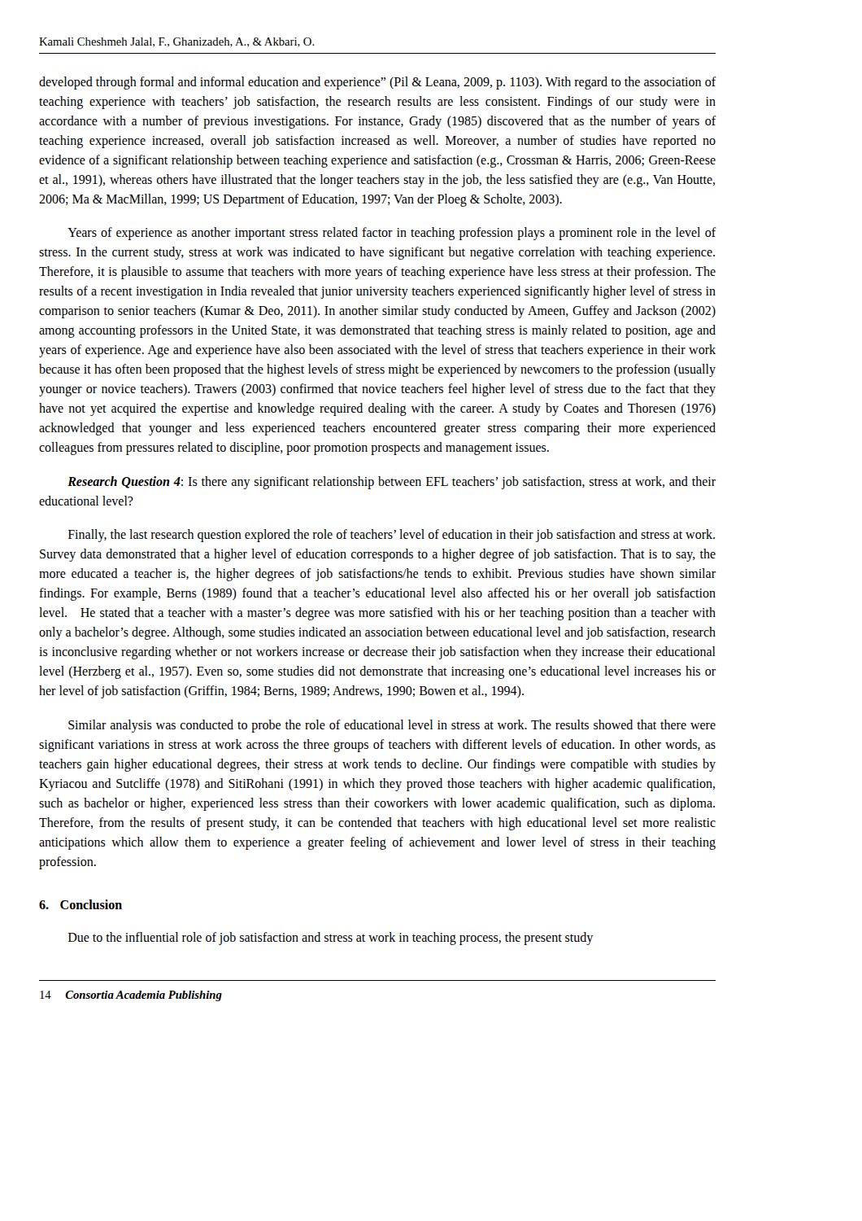Kamali Cheshmeh Jalal, F., Ghanizadeh, A., & Akbari, O.
developed through formal and informal education and experience” (Pil & Leana, 2009, p. 1103). With regard to the association of teaching experience with teachers’ job satisfaction, the research results are less consistent. Findings of our study were in accordance with a number of previous investigations. For instance, Grady (1985) discovered that as the number of years of teaching experience increased, overall job satisfaction increased as well. Moreover, a number of studies have reported no evidence of a significant relationship between teaching experience and satisfaction (e.g., Crossman & Harris, 2006; Green-Reese et al., 1991), whereas others have illustrated that the longer teachers stay in the job, the less satisfied they are (e.g., Van Houtte, 2006; Ma & MacMillan, 1999; US Department of Education, 1997; Van der Ploeg & Scholte, 2003).
Years of experience as another important stress related factor in teaching profession plays a prominent role in the level of stress. In the current study, stress at work was indicated to have significant but negative correlation with teaching experience. Therefore, it is plausible to assume that teachers with more years of teaching experience have less stress at their profession. The results of a recent investigation in India revealed that junior university teachers experienced significantly higher level of stress in comparison to senior teachers (Kumar & Deo, 2011). In another similar study conducted by Ameen, Guffey and Jackson (2002) among accounting professors in the United State, it was demonstrated that teaching stress is mainly related to position, age and years of experience. Age and experience have also been associated with the level of stress that teachers experience in their work because it has often been proposed that the highest levels of stress might be experienced by newcomers to the profession (usually younger or novice teachers). Trawers (2003) confirmed that novice teachers feel higher level of stress due to the fact that they have not yet acquired the expertise and knowledge required dealing with the career. A study by Coates and Thoresen (1976) acknowledged that younger and less experienced teachers encountered greater stress comparing their more experienced colleagues from pressures related to discipline, poor promotion prospects and management issues.
Research Question 4: Is there any significant relationship between EFL teachers’ job satisfaction, stress at work, and their educational level?
Finally, the last research question explored the role of teachers’ level of education in their job satisfaction and stress at work. Survey data demonstrated that a higher level of education corresponds to a higher degree of job satisfaction. That is to say, the more educated a teacher is, the higher degrees of job satisfactions/he tends to exhibit. Previous studies have shown similar findings. For example, Berns (1989) found that a teacher’s educational level also affected his or her overall job satisfaction level. He stated that a teacher with a master’s degree was more satisfied with his or her teaching position than a teacher with only a bachelor’s degree. Although, some studies indicated an association between educational level and job satisfaction, research is inconclusive regarding whether or not workers increase or decrease their job satisfaction when they increase their educational level (Herzberg et al., 1957). Even so, some studies did not demonstrate that increasing one’s educational level increases his or her level of job satisfaction (Griffin, 1984; Berns, 1989; Andrews, 1990; Bowen et al., 1994).
Similar analysis was conducted to probe the role of educational level in stress at work. The results showed that there were significant variations in stress at work across the three groups of teachers with different levels of education. In other words, as teachers gain higher educational degrees, their stress at work tends to decline. Our findings were compatible with studies by Kyriacou and Sutcliffe (1978) and SitiRohani (1991) in which they proved those teachers with higher academic qualification, such as bachelor or higher, experienced less stress than their coworkers with lower academic qualification, such as diploma. Therefore, from the results of present study, it can be contended that teachers with high educational level set more realistic anticipations which allow them to experience a greater feeling of achievement and lower level of stress in their teaching profession.
6. Conclusion
Due to the influential role of job satisfaction and stress at work in teaching process, the present study
14 Consortia Academia Publishing